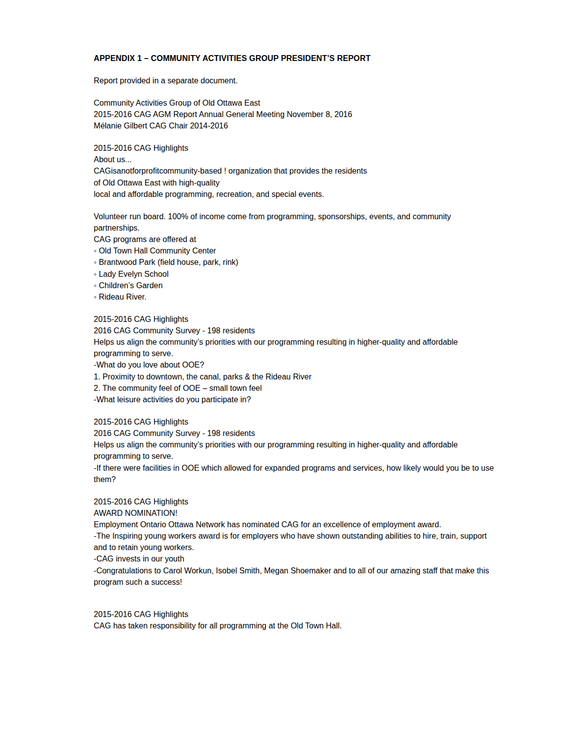APPENDIX 1 – COMMUNITY ACTIVITIES GROUP PRESIDENT’S REPORT
Report provided in a separate document.
Community Activities Group of Old Ottawa East
2015-2016 CAG AGM Report Annual General Meeting November 8, 2016
Mélanie Gilbert CAG Chair 2014-2016
2015-2016 CAG Highlights
About us...
CAGisanotforprofitcommunity-based ! organization that provides the residents
of Old Ottawa East with high-quality
local and affordable programming, recreation, and special events.
Volunteer run board. 100% of income come from programming, sponsorships, events, and community partnerships.
CAG programs are offered at
Old Town Hall Community Center
Brantwood Park (field house, park, rink)
Lady Evelyn School
Children’s Garden
Rideau River.
2015-2016 CAG Highlights
2016 CAG Community Survey - 198 residents
Helps us align the community’s priorities with our programming resulting in higher-quality and affordable programming to serve.
-What do you love about OOE?
1. Proximity to downtown, the canal, parks & the Rideau River
2. The community feel of OOE – small town feel
-What leisure activities do you participate in?
2015-2016 CAG Highlights
2016 CAG Community Survey - 198 residents
Helps us align the community’s priorities with our programming resulting in higher-quality and affordable programming to serve.
-If there were facilities in OOE which allowed for expanded programs and services, how likely would you be to use them?
2015-2016 CAG Highlights
AWARD NOMINATION!
Employment Ontario Ottawa Network has nominated CAG for an excellence of employment award.
-The Inspiring young workers award is for employers who have shown outstanding abilities to hire, train, support and to retain young workers.
-CAG invests in our youth
-Congratulations to Carol Workun, Isobel Smith, Megan Shoemaker and to all of our amazing staff that make this program such a success!
2015-2016 CAG Highlights
CAG has taken responsibility for all programming at the Old Town Hall.